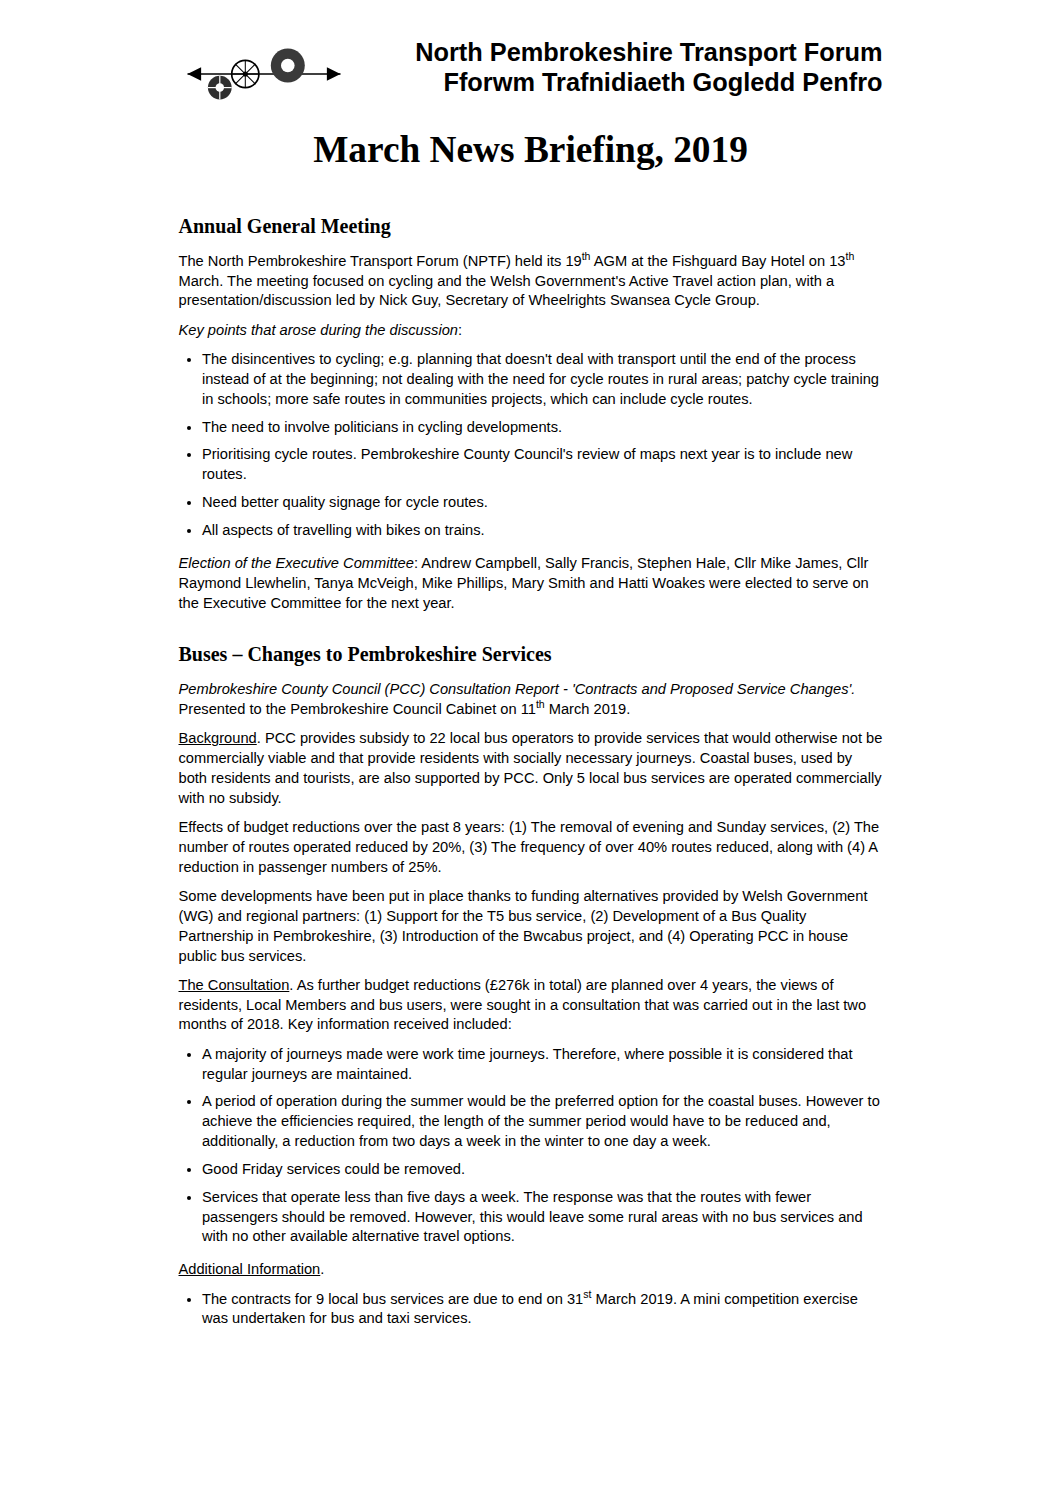North Pembrokeshire Transport Forum
Fforwm Trafnidiaeth Gogledd Penfro
March News Briefing, 2019
Annual General Meeting
The North Pembrokeshire Transport Forum (NPTF) held its 19th AGM at the Fishguard Bay Hotel on 13th March. The meeting focused on cycling and the Welsh Government's Active Travel action plan, with a presentation/discussion led by Nick Guy, Secretary of Wheelrights Swansea Cycle Group.
Key points that arose during the discussion:
The disincentives to cycling; e.g. planning that doesn't deal with transport until the end of the process instead of at the beginning; not dealing with the need for cycle routes in rural areas; patchy cycle training in schools; more safe routes in communities projects, which can include cycle routes.
The need to involve politicians in cycling developments.
Prioritising cycle routes. Pembrokeshire County Council's review of maps next year is to include new routes.
Need better quality signage for cycle routes.
All aspects of travelling with bikes on trains.
Election of the Executive Committee: Andrew Campbell, Sally Francis, Stephen Hale, Cllr Mike James, Cllr Raymond Llewhelin, Tanya McVeigh, Mike Phillips, Mary Smith and Hatti Woakes were elected to serve on the Executive Committee for the next year.
Buses – Changes to Pembrokeshire Services
Pembrokeshire County Council (PCC) Consultation Report - 'Contracts and Proposed Service Changes'. Presented to the Pembrokeshire Council Cabinet on 11th March 2019.
Background. PCC provides subsidy to 22 local bus operators to provide services that would otherwise not be commercially viable and that provide residents with socially necessary journeys. Coastal buses, used by both residents and tourists, are also supported by PCC. Only 5 local bus services are operated commercially with no subsidy.
Effects of budget reductions over the past 8 years: (1) The removal of evening and Sunday services, (2) The number of routes operated reduced by 20%, (3) The frequency of over 40% routes reduced, along with (4) A reduction in passenger numbers of 25%.
Some developments have been put in place thanks to funding alternatives provided by Welsh Government (WG) and regional partners: (1) Support for the T5 bus service, (2) Development of a Bus Quality Partnership in Pembrokeshire, (3) Introduction of the Bwcabus project, and (4) Operating PCC in house public bus services.
The Consultation. As further budget reductions (£276k in total) are planned over 4 years, the views of residents, Local Members and bus users, were sought in a consultation that was carried out in the last two months of 2018. Key information received included:
A majority of journeys made were work time journeys. Therefore, where possible it is considered that regular journeys are maintained.
A period of operation during the summer would be the preferred option for the coastal buses. However to achieve the efficiencies required, the length of the summer period would have to be reduced and, additionally, a reduction from two days a week in the winter to one day a week.
Good Friday services could be removed.
Services that operate less than five days a week. The response was that the routes with fewer passengers should be removed. However, this would leave some rural areas with no bus services and with no other available alternative travel options.
Additional Information.
The contracts for 9 local bus services are due to end on 31st March 2019. A mini competition exercise was undertaken for bus and taxi services.